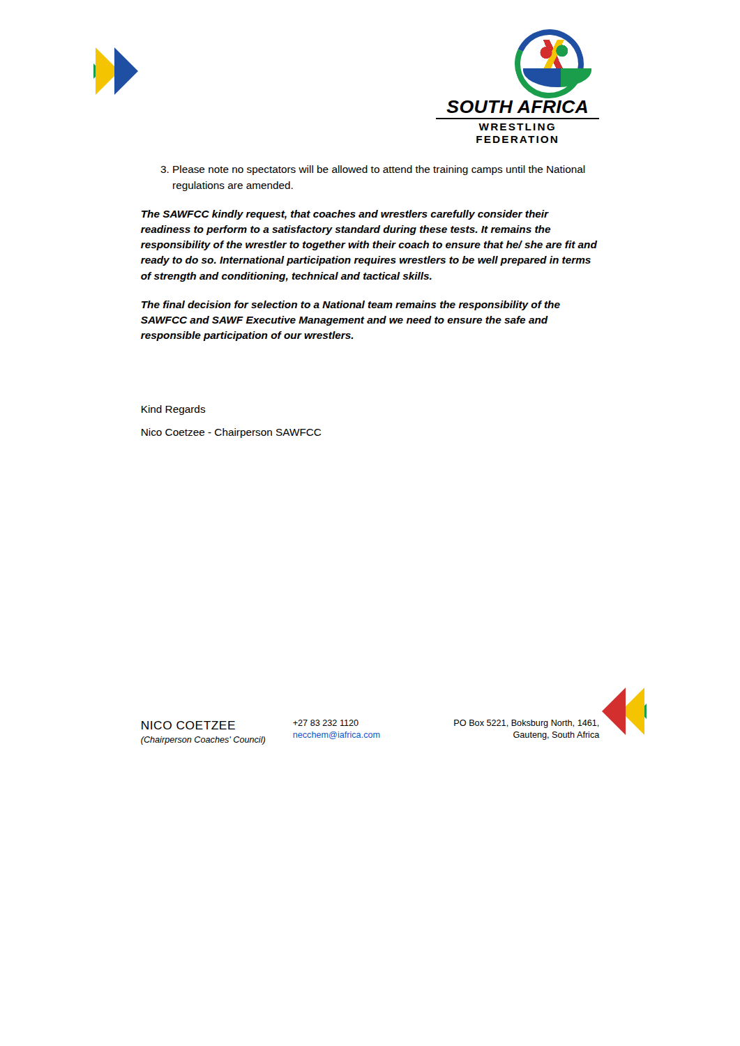SOUTH AFRICA
WRESTLING FEDERATION
Please note no spectators will be allowed to attend the training camps until the National regulations are amended.
The SAWFCC kindly request, that coaches and wrestlers carefully consider their readiness to perform to a satisfactory standard during these tests. It remains the responsibility of the wrestler to together with their coach to ensure that he/ she are fit and ready to do so. International participation requires wrestlers to be well prepared in terms of strength and conditioning, technical and tactical skills.
The final decision for selection to a National team remains the responsibility of the SAWFCC and SAWF Executive Management and we need to ensure the safe and responsible participation of our wrestlers.
Kind Regards
Nico Coetzee - Chairperson SAWFCC
NICO COETZEE
(Chairperson Coaches' Council)
+27 83 232 1120
necchem@iafrica.com
PO Box 5221, Boksburg North, 1461,
Gauteng, South Africa